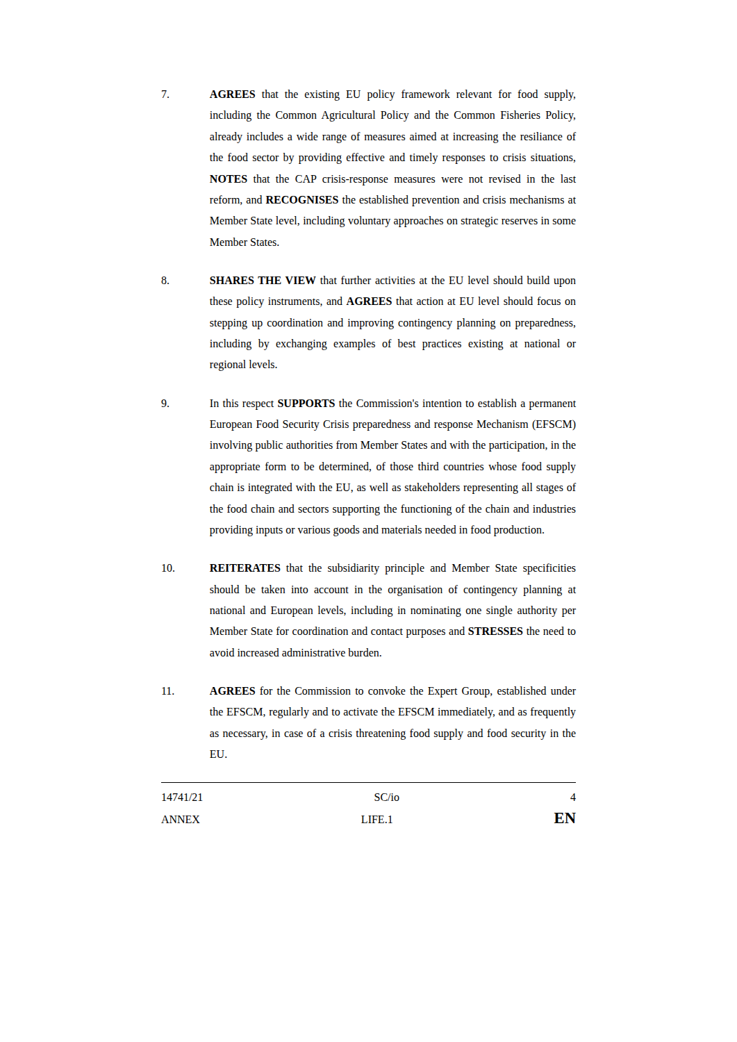7. AGREES that the existing EU policy framework relevant for food supply, including the Common Agricultural Policy and the Common Fisheries Policy, already includes a wide range of measures aimed at increasing the resiliance of the food sector by providing effective and timely responses to crisis situations, NOTES that the CAP crisis-response measures were not revised in the last reform, and RECOGNISES the established prevention and crisis mechanisms at Member State level, including voluntary approaches on strategic reserves in some Member States.
8. SHARES THE VIEW that further activities at the EU level should build upon these policy instruments, and AGREES that action at EU level should focus on stepping up coordination and improving contingency planning on preparedness, including by exchanging examples of best practices existing at national or regional levels.
9. In this respect SUPPORTS the Commission's intention to establish a permanent European Food Security Crisis preparedness and response Mechanism (EFSCM) involving public authorities from Member States and with the participation, in the appropriate form to be determined, of those third countries whose food supply chain is integrated with the EU, as well as stakeholders representing all stages of the food chain and sectors supporting the functioning of the chain and industries providing inputs or various goods and materials needed in food production.
10. REITERATES that the subsidiarity principle and Member State specificities should be taken into account in the organisation of contingency planning at national and European levels, including in nominating one single authority per Member State for coordination and contact purposes and STRESSES the need to avoid increased administrative burden.
11. AGREES for the Commission to convoke the Expert Group, established under the EFSCM, regularly and to activate the EFSCM immediately, and as frequently as necessary, in case of a crisis threatening food supply and food security in the EU.
14741/21
SC/io
4
ANNEX
LIFE.1
EN